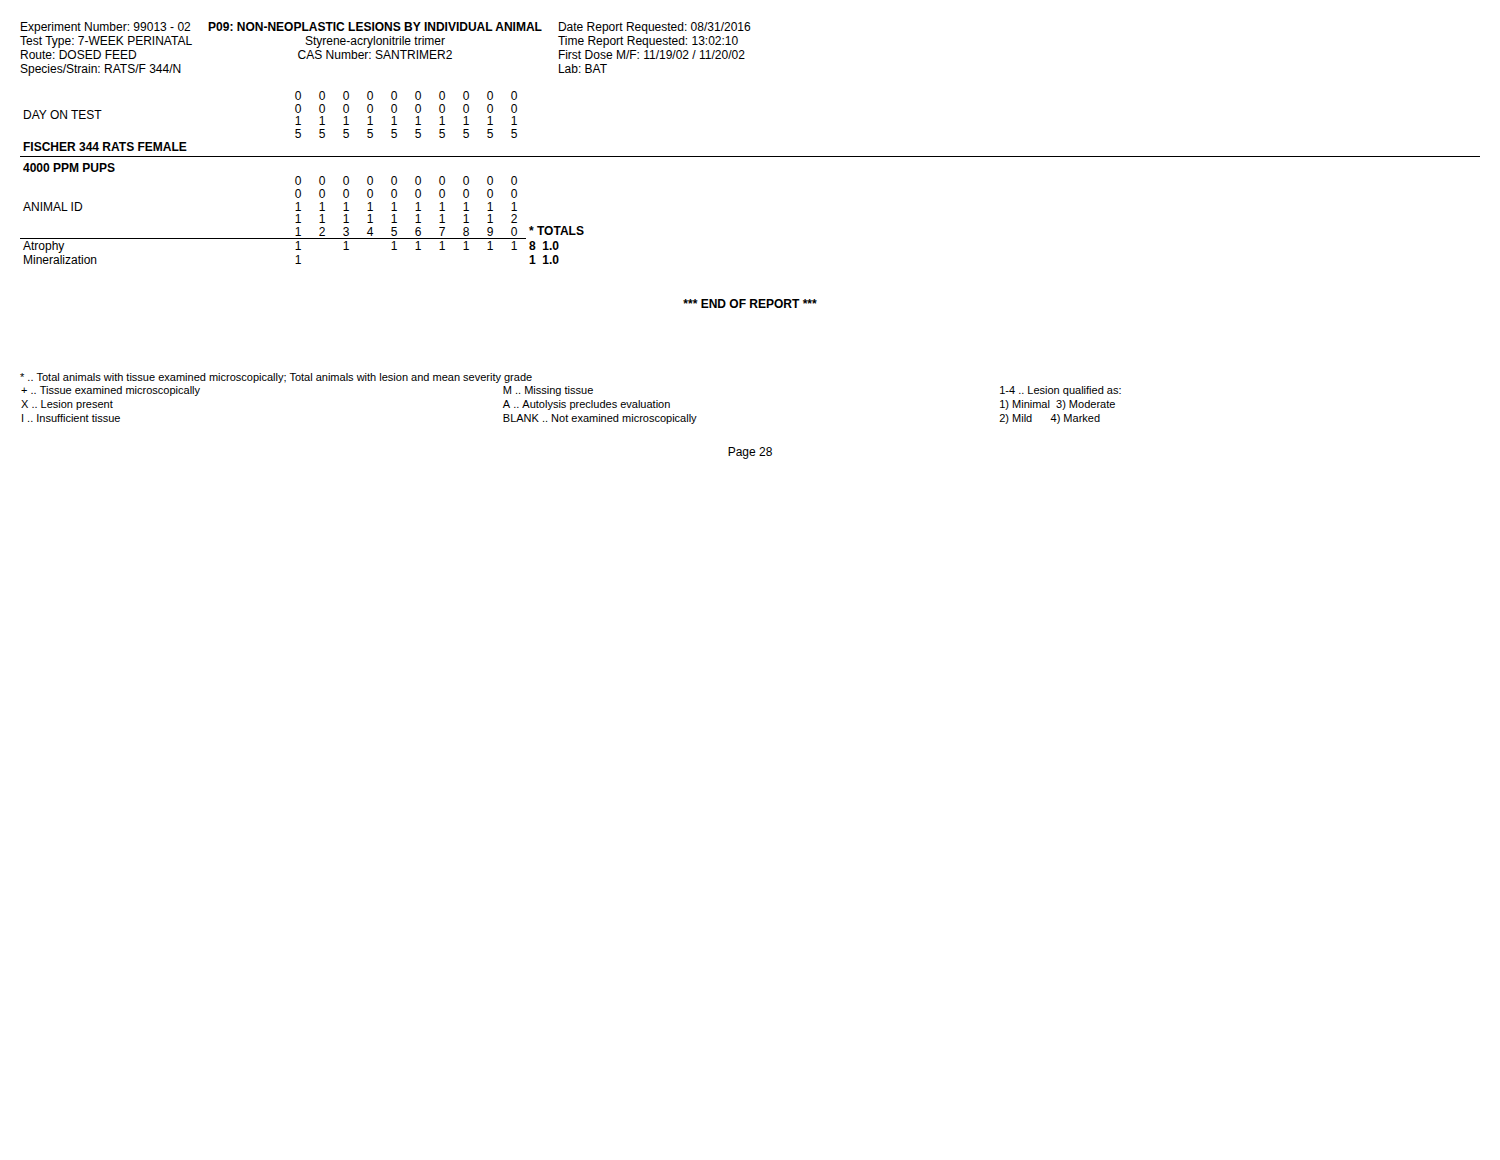| Experiment Number: 99013 - 02 | P09: NON-NEOPLASTIC LESIONS BY INDIVIDUAL ANIMAL | Date Report Requested: 08/31/2016 |
| Test Type: 7-WEEK PERINATAL | Styrene-acrylonitrile trimer | Time Report Requested: 13:02:10 |
| Route: DOSED FEED | CAS Number: SANTRIMER2 | First Dose M/F: 11/19/02 / 11/20/02 |
| Species/Strain: RATS/F 344/N | | Lab: BAT |
| DAY ON TEST | 0 0 1 5 | 0 0 1 5 | 0 0 1 5 | 0 0 1 5 | 0 0 1 5 | 0 0 1 5 | 0 0 1 5 | 0 0 1 5 | 0 0 1 5 | 0 0 1 5 | |
| FISCHER 344 RATS FEMALE | | |
| 4000 PPM PUPS | | |
| ANIMAL ID | 0 0 1 1 1 | 0 0 1 1 2 | 0 0 1 1 3 | 0 0 1 1 4 | 0 0 1 1 5 | 0 0 1 1 6 | 0 0 1 1 7 | 0 0 1 1 8 | 0 0 1 1 9 | 0 0 1 2 0 | * TOTALS |
| Atrophy | 1 | | 1 | | 1 | 1 | 1 | 1 | 1 | 1 | 8 1.0 |
| Mineralization | 1 | | | | | | | | | | 1 1.0 |
*** END OF REPORT ***
* .. Total animals with tissue examined microscopically; Total animals with lesion and mean severity grade
| + .. Tissue examined microscopically | M .. Missing tissue | 1-4 .. Lesion qualified as: |
| X .. Lesion present | A .. Autolysis precludes evaluation | 1) Minimal 3) Moderate |
| I .. Insufficient tissue | BLANK .. Not examined microscopically | 2) Mild 4) Marked |
Page 28